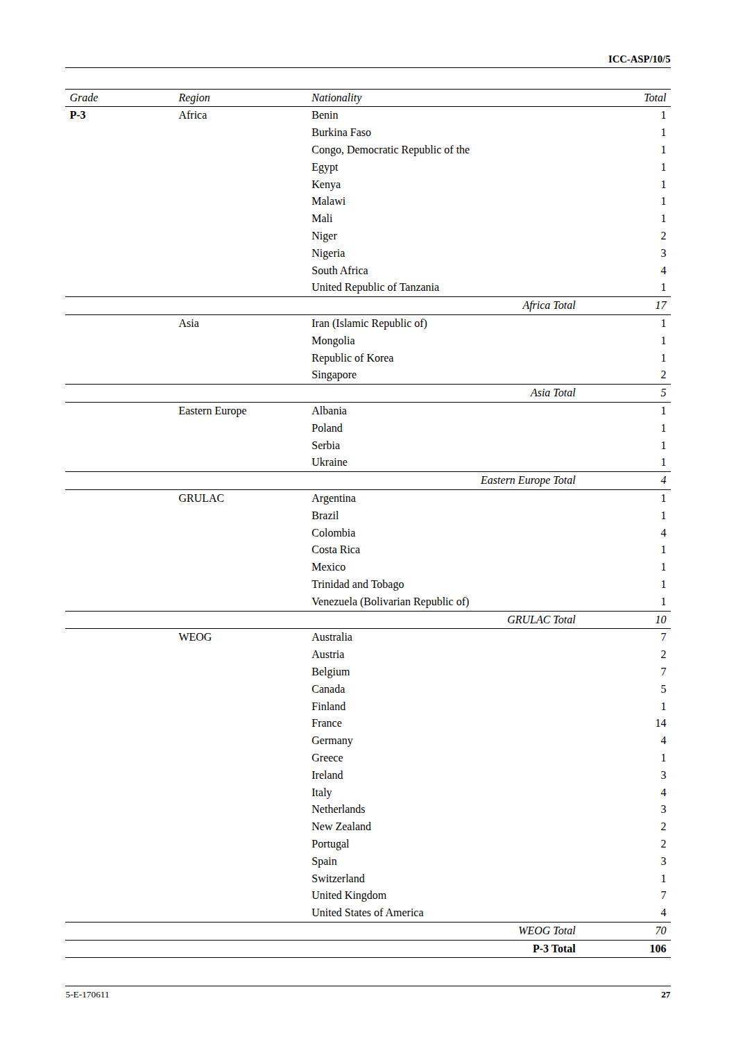ICC-ASP/10/5
| Grade | Region | Nationality | Total |
| --- | --- | --- | --- |
| P-3 | Africa | Benin | 1 |
| | | Burkina Faso | 1 |
| | | Congo, Democratic Republic of the | 1 |
| | | Egypt | 1 |
| | | Kenya | 1 |
| | | Malawi | 1 |
| | | Mali | 1 |
| | | Niger | 2 |
| | | Nigeria | 3 |
| | | South Africa | 4 |
| | | United Republic of Tanzania | 1 |
| | | Africa Total | 17 |
| | Asia | Iran (Islamic Republic of) | 1 |
| | | Mongolia | 1 |
| | | Republic of Korea | 1 |
| | | Singapore | 2 |
| | | Asia Total | 5 |
| | Eastern Europe | Albania | 1 |
| | | Poland | 1 |
| | | Serbia | 1 |
| | | Ukraine | 1 |
| | | Eastern Europe Total | 4 |
| | GRULAC | Argentina | 1 |
| | | Brazil | 1 |
| | | Colombia | 4 |
| | | Costa Rica | 1 |
| | | Mexico | 1 |
| | | Trinidad and Tobago | 1 |
| | | Venezuela (Bolivarian Republic of) | 1 |
| | | GRULAC Total | 10 |
| | WEOG | Australia | 7 |
| | | Austria | 2 |
| | | Belgium | 7 |
| | | Canada | 5 |
| | | Finland | 1 |
| | | France | 14 |
| | | Germany | 4 |
| | | Greece | 1 |
| | | Ireland | 3 |
| | | Italy | 4 |
| | | Netherlands | 3 |
| | | New Zealand | 2 |
| | | Portugal | 2 |
| | | Spain | 3 |
| | | Switzerland | 1 |
| | | United Kingdom | 7 |
| | | United States of America | 4 |
| | | WEOG Total | 70 |
| | | P-3 Total | 106 |
5-E-170611 27